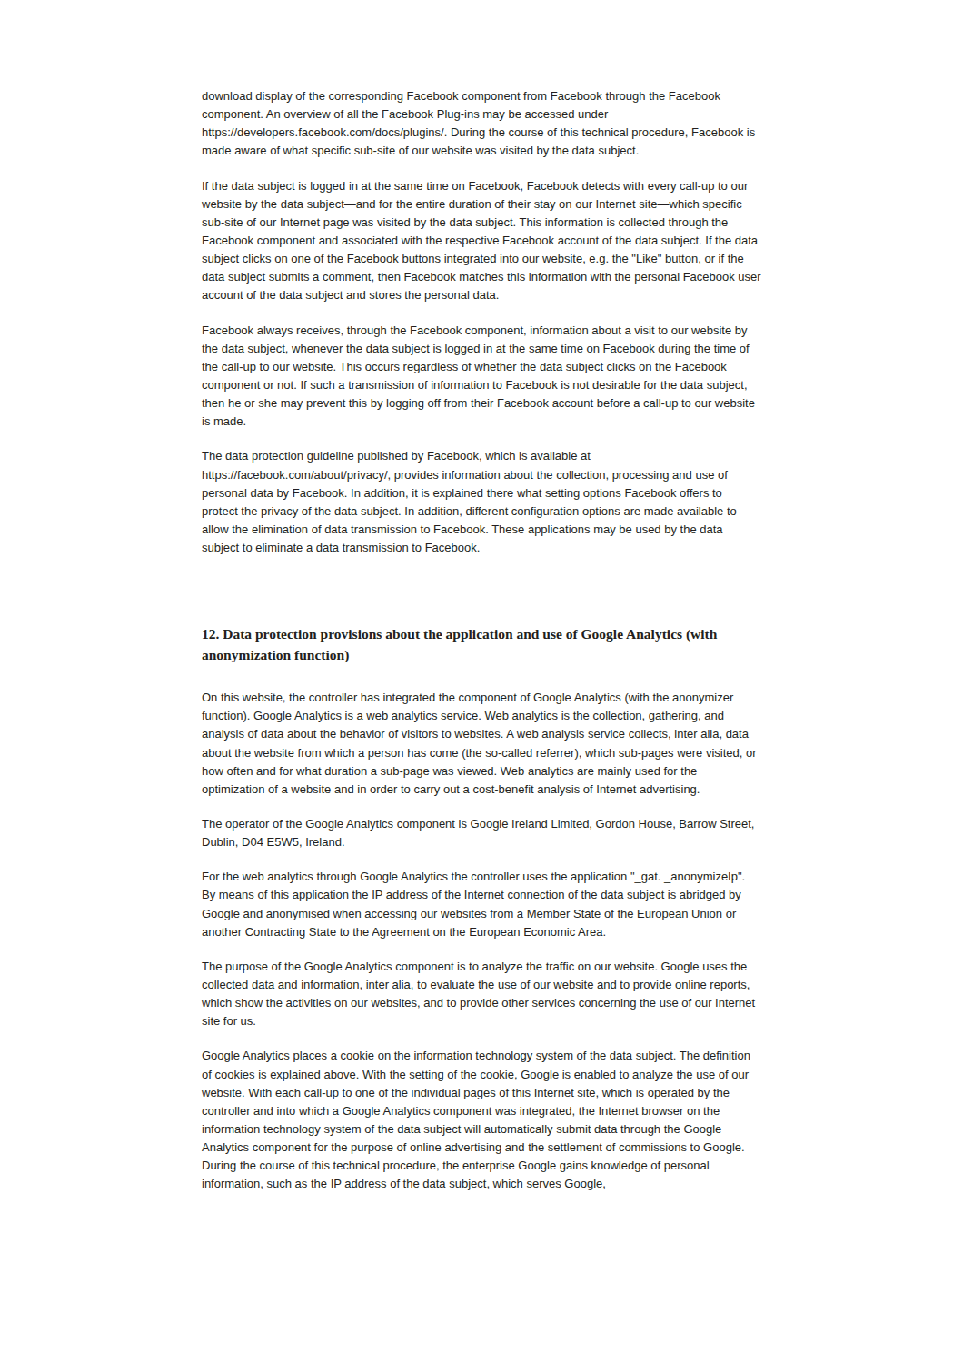download display of the corresponding Facebook component from Facebook through the Facebook component. An overview of all the Facebook Plug-ins may be accessed under https://developers.facebook.com/docs/plugins/. During the course of this technical procedure, Facebook is made aware of what specific sub-site of our website was visited by the data subject.
If the data subject is logged in at the same time on Facebook, Facebook detects with every call-up to our website by the data subject—and for the entire duration of their stay on our Internet site—which specific sub-site of our Internet page was visited by the data subject. This information is collected through the Facebook component and associated with the respective Facebook account of the data subject. If the data subject clicks on one of the Facebook buttons integrated into our website, e.g. the "Like" button, or if the data subject submits a comment, then Facebook matches this information with the personal Facebook user account of the data subject and stores the personal data.
Facebook always receives, through the Facebook component, information about a visit to our website by the data subject, whenever the data subject is logged in at the same time on Facebook during the time of the call-up to our website. This occurs regardless of whether the data subject clicks on the Facebook component or not. If such a transmission of information to Facebook is not desirable for the data subject, then he or she may prevent this by logging off from their Facebook account before a call-up to our website is made.
The data protection guideline published by Facebook, which is available at https://facebook.com/about/privacy/, provides information about the collection, processing and use of personal data by Facebook. In addition, it is explained there what setting options Facebook offers to protect the privacy of the data subject. In addition, different configuration options are made available to allow the elimination of data transmission to Facebook. These applications may be used by the data subject to eliminate a data transmission to Facebook.
12. Data protection provisions about the application and use of Google Analytics (with anonymization function)
On this website, the controller has integrated the component of Google Analytics (with the anonymizer function). Google Analytics is a web analytics service. Web analytics is the collection, gathering, and analysis of data about the behavior of visitors to websites. A web analysis service collects, inter alia, data about the website from which a person has come (the so-called referrer), which sub-pages were visited, or how often and for what duration a sub-page was viewed. Web analytics are mainly used for the optimization of a website and in order to carry out a cost-benefit analysis of Internet advertising.
The operator of the Google Analytics component is Google Ireland Limited, Gordon House, Barrow Street, Dublin, D04 E5W5, Ireland.
For the web analytics through Google Analytics the controller uses the application "_gat. _anonymizeIp". By means of this application the IP address of the Internet connection of the data subject is abridged by Google and anonymised when accessing our websites from a Member State of the European Union or another Contracting State to the Agreement on the European Economic Area.
The purpose of the Google Analytics component is to analyze the traffic on our website. Google uses the collected data and information, inter alia, to evaluate the use of our website and to provide online reports, which show the activities on our websites, and to provide other services concerning the use of our Internet site for us.
Google Analytics places a cookie on the information technology system of the data subject. The definition of cookies is explained above. With the setting of the cookie, Google is enabled to analyze the use of our website. With each call-up to one of the individual pages of this Internet site, which is operated by the controller and into which a Google Analytics component was integrated, the Internet browser on the information technology system of the data subject will automatically submit data through the Google Analytics component for the purpose of online advertising and the settlement of commissions to Google. During the course of this technical procedure, the enterprise Google gains knowledge of personal information, such as the IP address of the data subject, which serves Google,